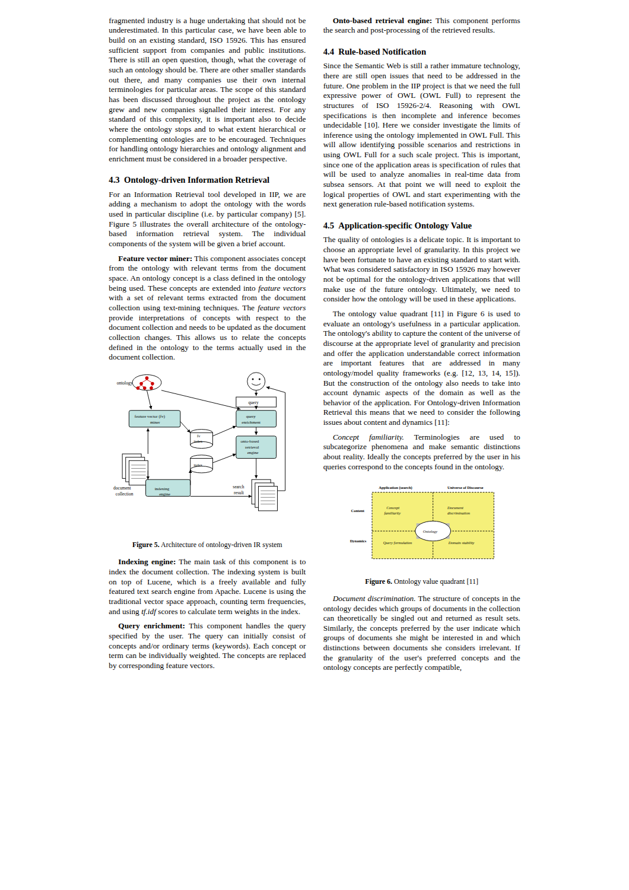fragmented industry is a huge undertaking that should not be underestimated. In this particular case, we have been able to build on an existing standard, ISO 15926. This has ensured sufficient support from companies and public institutions. There is still an open question, though, what the coverage of such an ontology should be. There are other smaller standards out there, and many companies use their own internal terminologies for particular areas. The scope of this standard has been discussed throughout the project as the ontology grew and new companies signalled their interest. For any standard of this complexity, it is important also to decide where the ontology stops and to what extent hierarchical or complementing ontologies are to be encouraged. Techniques for handling ontology hierarchies and ontology alignment and enrichment must be considered in a broader perspective.
4.3 Ontology-driven Information Retrieval
For an Information Retrieval tool developed in IIP, we are adding a mechanism to adopt the ontology with the words used in particular discipline (i.e. by particular company) [5]. Figure 5 illustrates the overall architecture of the ontology-based information retrieval system. The individual components of the system will be given a brief account.
Feature vector miner: This component associates concept from the ontology with relevant terms from the document space. An ontology concept is a class defined in the ontology being used. These concepts are extended into feature vectors with a set of relevant terms extracted from the document collection using text-mining techniques. The feature vectors provide interpretations of concepts with respect to the document collection and needs to be updated as the document collection changes. This allows us to relate the concepts defined in the ontology to the terms actually used in the document collection.
ontology query feature vector (fv) miner query enrichment fv index onto-based retrieval engine index document collection indexing engine search result
Figure 5. Architecture of ontology-driven IR system
Indexing engine: The main task of this component is to index the document collection. The indexing system is built on top of Lucene, which is a freely available and fully featured text search engine from Apache. Lucene is using the traditional vector space approach, counting term frequencies, and using tf.idf scores to calculate term weights in the index.
Query enrichment: This component handles the query specified by the user. The query can initially consist of concepts and/or ordinary terms (keywords). Each concept or term can be individually weighted. The concepts are replaced by corresponding feature vectors.
Onto-based retrieval engine: This component performs the search and post-processing of the retrieved results.
4.4 Rule-based Notification
Since the Semantic Web is still a rather immature technology, there are still open issues that need to be addressed in the future. One problem in the IIP project is that we need the full expressive power of OWL (OWL Full) to represent the structures of ISO 15926-2/4. Reasoning with OWL specifications is then incomplete and inference becomes undecidable [10]. Here we consider investigate the limits of inference using the ontology implemented in OWL Full. This will allow identifying possible scenarios and restrictions in using OWL Full for a such scale project. This is important, since one of the application areas is specification of rules that will be used to analyze anomalies in real-time data from subsea sensors. At that point we will need to exploit the logical properties of OWL and start experimenting with the next generation rule-based notification systems.
4.5 Application-specific Ontology Value
The quality of ontologies is a delicate topic. It is important to choose an appropriate level of granularity. In this project we have been fortunate to have an existing standard to start with. What was considered satisfactory in ISO 15926 may however not be optimal for the ontology-driven applications that will make use of the future ontology. Ultimately, we need to consider how the ontology will be used in these applications.
The ontology value quadrant [11] in Figure 6 is used to evaluate an ontology's usefulness in a particular application. The ontology's ability to capture the content of the universe of discourse at the appropriate level of granularity and precision and offer the application understandable correct information are important features that are addressed in many ontology/model quality frameworks (e.g. [12, 13, 14, 15]). But the construction of the ontology also needs to take into account dynamic aspects of the domain as well as the behavior of the application. For Ontology-driven Information Retrieval this means that we need to consider the following issues about content and dynamics [11]:
Concept familiarity. Terminologies are used to subcategorize phenomena and make semantic distinctions about reality. Ideally the concepts preferred by the user in his queries correspond to the concepts found in the ontology.
Application (search) Universe of Discourse Content Dynamics Concept familiarity Document discrimination Query formulation Domain stability Ontology
Figure 6. Ontology value quadrant [11]
Document discrimination. The structure of concepts in the ontology decides which groups of documents in the collection can theoretically be singled out and returned as result sets. Similarly, the concepts preferred by the user indicate which groups of documents she might be interested in and which distinctions between documents she considers irrelevant. If the granularity of the user's preferred concepts and the ontology concepts are perfectly compatible,